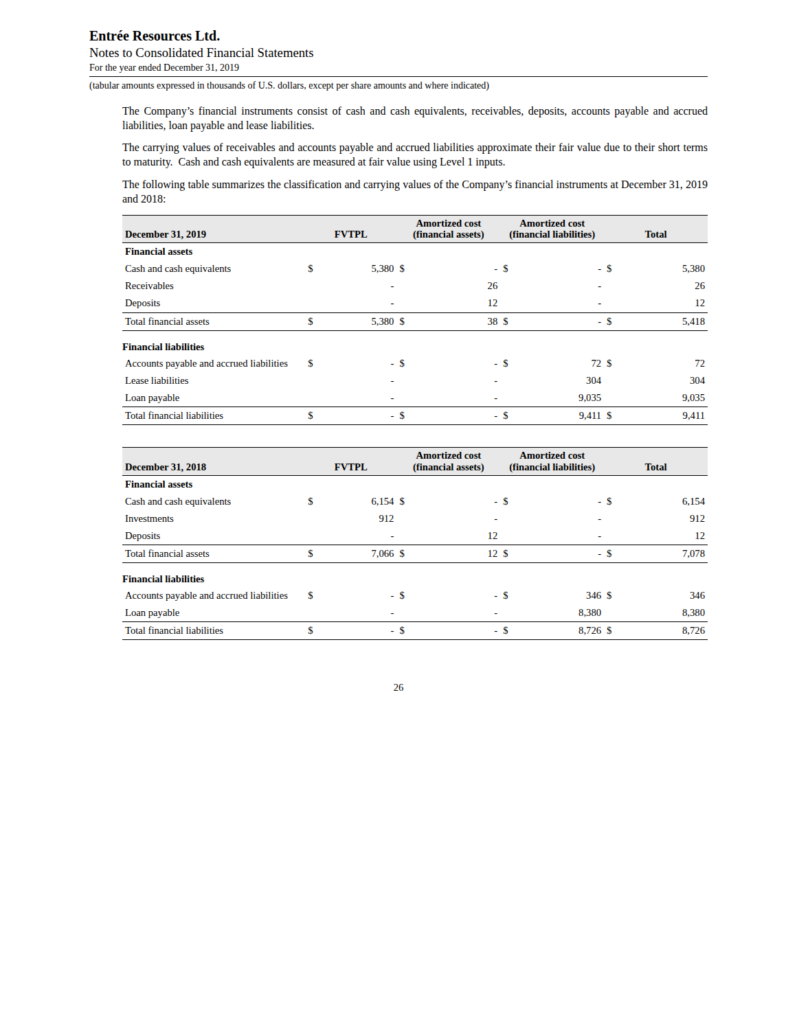Entrée Resources Ltd.
Notes to Consolidated Financial Statements
For the year ended December 31, 2019
(tabular amounts expressed in thousands of U.S. dollars, except per share amounts and where indicated)
The Company’s financial instruments consist of cash and cash equivalents, receivables, deposits, accounts payable and accrued liabilities, loan payable and lease liabilities.
The carrying values of receivables and accounts payable and accrued liabilities approximate their fair value due to their short terms to maturity. Cash and cash equivalents are measured at fair value using Level 1 inputs.
The following table summarizes the classification and carrying values of the Company’s financial instruments at December 31, 2019 and 2018:
| December 31, 2019 | FVTPL | Amortized cost (financial assets) | Amortized cost (financial liabilities) | Total |
| --- | --- | --- | --- | --- |
| Financial assets | | | | | | | | |
| Cash and cash equivalents | $ | 5,380 | $ | - | $ | - | $ | 5,380 |
| Receivables | | - | | 26 | | - | | 26 |
| Deposits | | - | | 12 | | - | | 12 |
| Total financial assets | $ | 5,380 | $ | 38 | $ | - | $ | 5,418 |
Financial liabilities
| Accounts payable and accrued liabilities | $ | - | $ | - | $ | 72 | $ | 72 |
| Lease liabilities | | - | | - | | 304 | | 304 |
| Loan payable | | - | | - | | 9,035 | | 9,035 |
| Total financial liabilities | $ | - | $ | - | $ | 9,411 | $ | 9,411 |
| December 31, 2018 | FVTPL | Amortized cost (financial assets) | Amortized cost (financial liabilities) | Total |
| --- | --- | --- | --- | --- |
| Financial assets | | | | | | | | |
| Cash and cash equivalents | $ | 6,154 | $ | - | $ | - | $ | 6,154 |
| Investments | | 912 | | - | | - | | 912 |
| Deposits | | - | | 12 | | - | | 12 |
| Total financial assets | $ | 7,066 | $ | 12 | $ | - | $ | 7,078 |
Financial liabilities
| Accounts payable and accrued liabilities | $ | - | $ | - | $ | 346 | $ | 346 |
| Loan payable | | - | | - | | 8,380 | | 8,380 |
| Total financial liabilities | $ | - | $ | - | $ | 8,726 | $ | 8,726 |
26